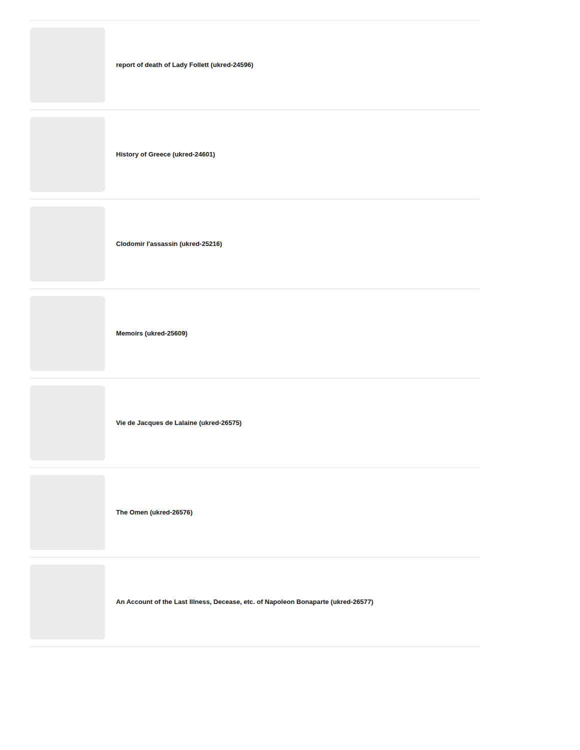report of death of Lady Follett (ukred-24596)
History of Greece (ukred-24601)
Clodomir l'assassin (ukred-25216)
Memoirs (ukred-25609)
Vie de Jacques de Lalaine (ukred-26575)
The Omen (ukred-26576)
An Account of the Last Illness, Decease, etc. of Napoleon Bonaparte (ukred-26577)